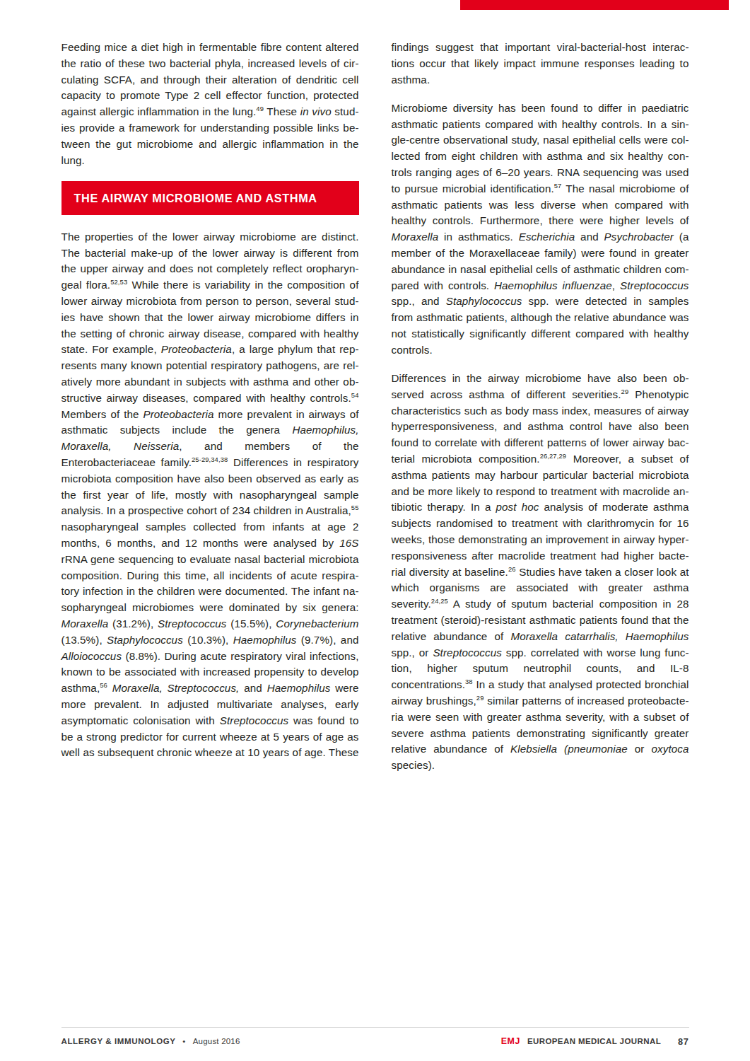Feeding mice a diet high in fermentable fibre content altered the ratio of these two bacterial phyla, increased levels of circulating SCFA, and through their alteration of dendritic cell capacity to promote Type 2 cell effector function, protected against allergic inflammation in the lung.49 These in vivo studies provide a framework for understanding possible links between the gut microbiome and allergic inflammation in the lung.
The airway microbiome and asthma
The properties of the lower airway microbiome are distinct. The bacterial make-up of the lower airway is different from the upper airway and does not completely reflect oropharyngeal flora.52,53 While there is variability in the composition of lower airway microbiota from person to person, several studies have shown that the lower airway microbiome differs in the setting of chronic airway disease, compared with healthy state. For example, Proteobacteria, a large phylum that represents many known potential respiratory pathogens, are relatively more abundant in subjects with asthma and other obstructive airway diseases, compared with healthy controls.54 Members of the Proteobacteria more prevalent in airways of asthmatic subjects include the genera Haemophilus, Moraxella, Neisseria, and members of the Enterobacteriaceae family.25-29,34,38 Differences in respiratory microbiota composition have also been observed as early as the first year of life, mostly with nasopharyngeal sample analysis. In a prospective cohort of 234 children in Australia,55 nasopharyngeal samples collected from infants at age 2 months, 6 months, and 12 months were analysed by 16S rRNA gene sequencing to evaluate nasal bacterial microbiota composition. During this time, all incidents of acute respiratory infection in the children were documented. The infant nasopharyngeal microbiomes were dominated by six genera: Moraxella (31.2%), Streptococcus (15.5%), Corynebacterium (13.5%), Staphylococcus (10.3%), Haemophilus (9.7%), and Alloiococcus (8.8%). During acute respiratory viral infections, known to be associated with increased propensity to develop asthma,56 Moraxella, Streptococcus, and Haemophilus were more prevalent. In adjusted multivariate analyses, early asymptomatic colonisation with Streptococcus was found to be a strong predictor for current wheeze at 5 years of age as well as subsequent chronic wheeze at 10 years of age. These findings suggest that important viral-bacterial-host interactions occur that likely impact immune responses leading to asthma.
Microbiome diversity has been found to differ in paediatric asthmatic patients compared with healthy controls. In a single-centre observational study, nasal epithelial cells were collected from eight children with asthma and six healthy controls ranging ages of 6–20 years. RNA sequencing was used to pursue microbial identification.57 The nasal microbiome of asthmatic patients was less diverse when compared with healthy controls. Furthermore, there were higher levels of Moraxella in asthmatics. Escherichia and Psychrobacter (a member of the Moraxellaceae family) were found in greater abundance in nasal epithelial cells of asthmatic children compared with controls. Haemophilus influenzae, Streptococcus spp., and Staphylococcus spp. were detected in samples from asthmatic patients, although the relative abundance was not statistically significantly different compared with healthy controls.
Differences in the airway microbiome have also been observed across asthma of different severities.29 Phenotypic characteristics such as body mass index, measures of airway hyperresponsiveness, and asthma control have also been found to correlate with different patterns of lower airway bacterial microbiota composition.26,27,29 Moreover, a subset of asthma patients may harbour particular bacterial microbiota and be more likely to respond to treatment with macrolide antibiotic therapy. In a post hoc analysis of moderate asthma subjects randomised to treatment with clarithromycin for 16 weeks, those demonstrating an improvement in airway hyperresponsiveness after macrolide treatment had higher bacterial diversity at baseline.26 Studies have taken a closer look at which organisms are associated with greater asthma severity.24,25 A study of sputum bacterial composition in 28 treatment (steroid)-resistant asthmatic patients found that the relative abundance of Moraxella catarrhalis, Haemophilus spp., or Streptococcus spp. correlated with worse lung function, higher sputum neutrophil counts, and IL-8 concentrations.38 In a study that analysed protected bronchial airway brushings,29 similar patterns of increased proteobacteria were seen with greater asthma severity, with a subset of severe asthma patients demonstrating significantly greater relative abundance of Klebsiella (pneumoniae or oxytoca species).
Allergy & Immunology • August 2016
EMJ European Medical Journal 87